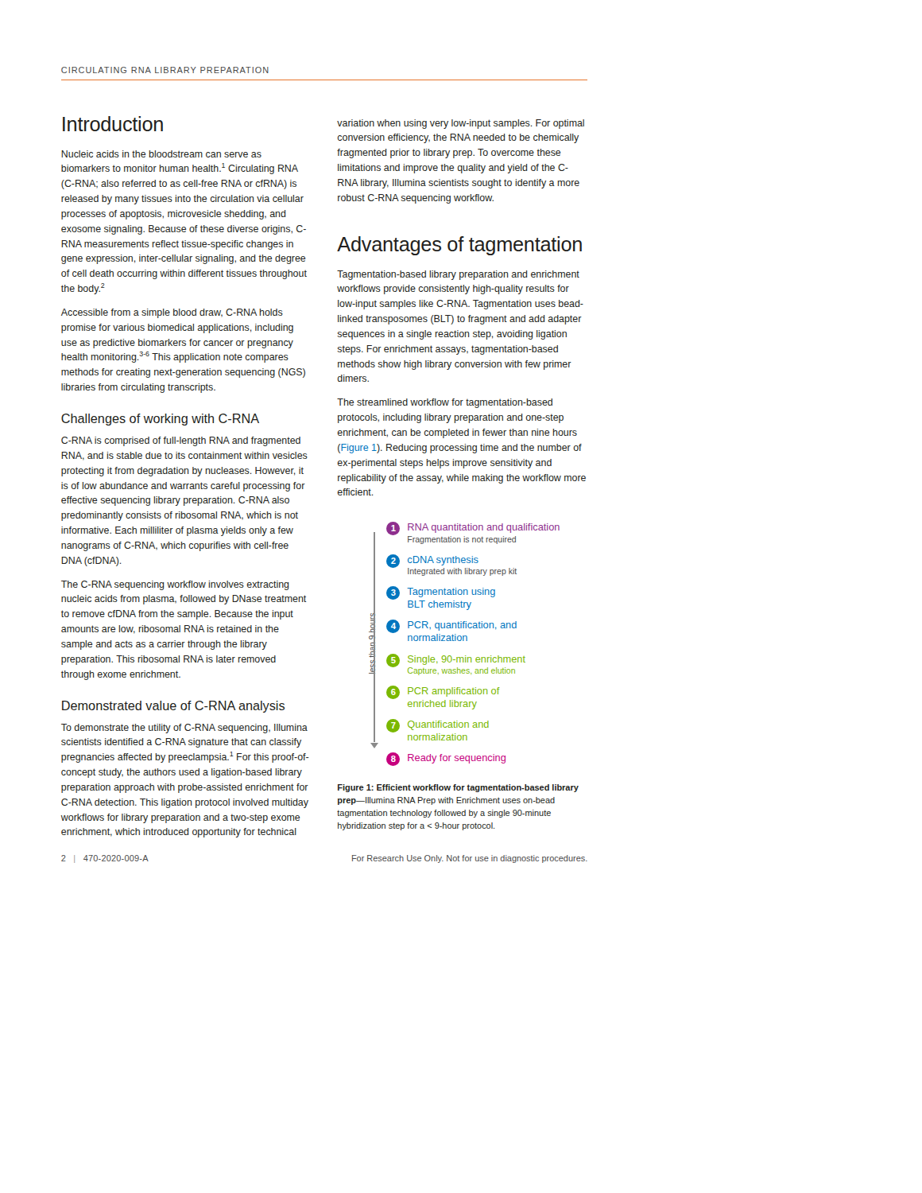Circulating RNA Library Preparation
Introduction
Nucleic acids in the bloodstream can serve as biomarkers to monitor human health.1 Circulating RNA (C-RNA; also referred to as cell-free RNA or cfRNA) is released by many tissues into the circulation via cellular processes of apoptosis, microvesicle shedding, and exosome signaling. Because of these diverse origins, C-RNA measurements reflect tissue-specific changes in gene expression, inter-cellular signaling, and the degree of cell death occurring within different tissues throughout the body.2
Accessible from a simple blood draw, C-RNA holds promise for various biomedical applications, including use as predictive biomarkers for cancer or pregnancy health monitoring.3-6 This application note compares methods for creating next-generation sequencing (NGS) libraries from circulating transcripts.
Challenges of working with C-RNA
C-RNA is comprised of full-length RNA and fragmented RNA, and is stable due to its containment within vesicles protecting it from degradation by nucleases. However, it is of low abundance and warrants careful processing for effective sequencing library preparation. C-RNA also predominantly consists of ribosomal RNA, which is not informative. Each milliliter of plasma yields only a few nanograms of C-RNA, which copurifies with cell-free DNA (cfDNA).
The C-RNA sequencing workflow involves extracting nucleic acids from plasma, followed by DNase treatment to remove cfDNA from the sample. Because the input amounts are low, ribosomal RNA is retained in the sample and acts as a carrier through the library preparation. This ribosomal RNA is later removed through exome enrichment.
Demonstrated value of C-RNA analysis
To demonstrate the utility of C-RNA sequencing, Illumina scientists identified a C-RNA signature that can classify pregnancies affected by preeclampsia.1 For this proof-of-concept study, the authors used a ligation-based library preparation approach with probe-assisted enrichment for C-RNA detection. This ligation protocol involved multiday workflows for library preparation and a two-step exome enrichment, which introduced opportunity for technical
variation when using very low-input samples. For optimal conversion efficiency, the RNA needed to be chemically fragmented prior to library prep. To overcome these limitations and improve the quality and yield of the C-RNA library, Illumina scientists sought to identify a more robust C-RNA sequencing workflow.
Advantages of tagmentation
Tagmentation-based library preparation and enrichment workflows provide consistently high-quality results for low-input samples like C-RNA. Tagmentation uses bead-linked transposomes (BLT) to fragment and add adapter sequences in a single reaction step, avoiding ligation steps. For enrichment assays, tagmentation-based methods show high library conversion with few primer dimers.
The streamlined workflow for tagmentation-based protocols, including library preparation and one-step enrichment, can be completed in fewer than nine hours (Figure 1). Reducing processing time and the number of ex-perimental steps helps improve sensitivity and replicability of the assay, while making the workflow more efficient.
less than 9 hours
1
RNA quantitation and qualification Fragmentation is not required
2
cDNA synthesis Integrated with library prep kit
3
Tagmentation using
BLT chemistry
4
PCR, quantification, and
normalization
5
Single, 90-min enrichment Capture, washes, and elution
6
PCR amplification of
enriched library
7
Quantification and
normalization
8
Ready for sequencing
Figure 1: Efficient workflow for tagmentation-based library prep—Illumina RNA Prep with Enrichment uses on-bead tagmentation technology followed by a single 90-minute hybridization step for a < 9-hour protocol.
2 | 470-2020-009-A
For Research Use Only. Not for use in diagnostic procedures.